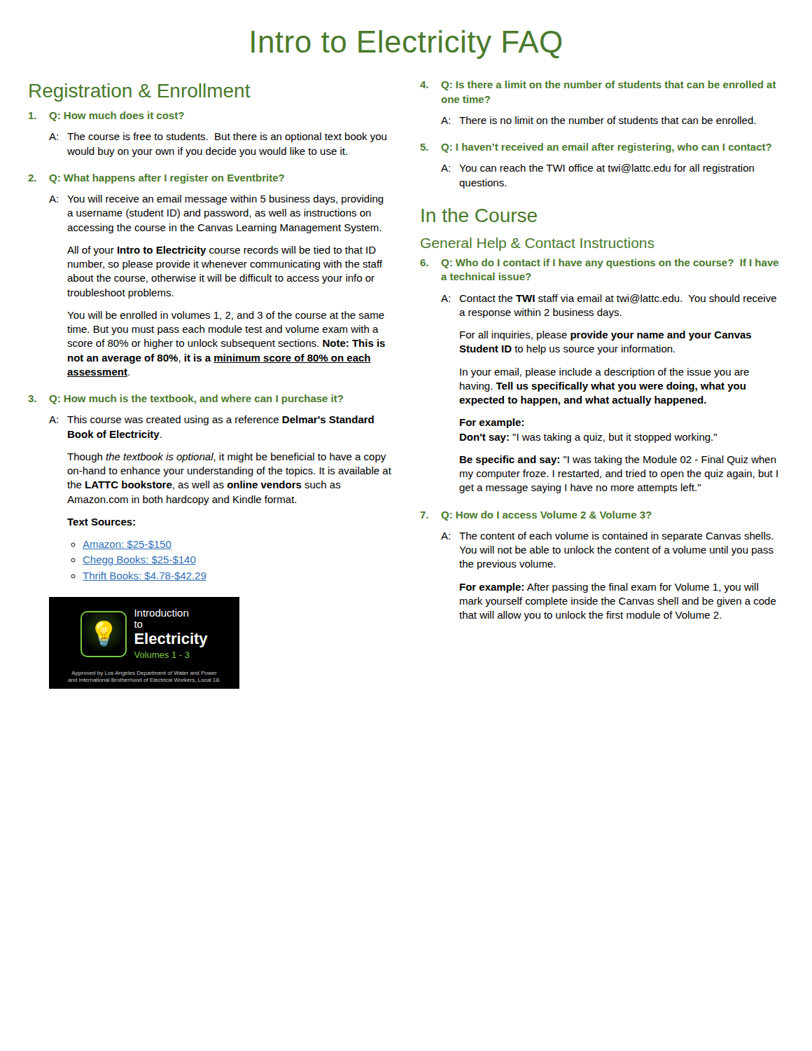Intro to Electricity FAQ
Registration & Enrollment
1.
Q: How much does it cost?
A:
The course is free to students. But there is an optional text book you would buy on your own if you decide you would like to use it.
2.
Q: What happens after I register on Eventbrite?
A:
You will receive an email message within 5 business days, providing a username (student ID) and password, as well as instructions on accessing the course in the Canvas Learning Management System.
All of your Intro to Electricity course records will be tied to that ID number, so please provide it whenever communicating with the staff about the course, otherwise it will be difficult to access your info or troubleshoot problems.
You will be enrolled in volumes 1, 2, and 3 of the course at the same time. But you must pass each module test and volume exam with a score of 80% or higher to unlock subsequent sections. Note: This is not an average of 80%, it is a minimum score of 80% on each assessment.
3.
Q: How much is the textbook, and where can I purchase it?
A:
This course was created using as a reference Delmar's Standard Book of Electricity.
Though the textbook is optional, it might be beneficial to have a copy on-hand to enhance your understanding of the topics. It is available at the LATTC bookstore, as well as online vendors such as Amazon.com in both hardcopy and Kindle format.
Text Sources:
Amazon: $25-$150
Chegg Books: $25-$140
Thrift Books: $4.78-$42.29
💡
Introduction
to
Electricity
Volumes 1 - 3
Approved by Los Angeles Department of Water and Power
and International Brotherhood of Electrical Workers, Local 18.
4.
Q: Is there a limit on the number of students that can be enrolled at one time?
A:
There is no limit on the number of students that can be enrolled.
5.
Q: I haven’t received an email after registering, who can I contact?
A:
You can reach the TWI office at twi@lattc.edu for all registration questions.
In the Course
General Help & Contact Instructions
6.
Q: Who do I contact if I have any questions on the course? If I have a technical issue?
A:
Contact the TWI staff via email at twi@lattc.edu. You should receive a response within 2 business days.
For all inquiries, please provide your name and your Canvas Student ID to help us source your information.
In your email, please include a description of the issue you are having. Tell us specifically what you were doing, what you expected to happen, and what actually happened.
For example:
Don't say: "I was taking a quiz, but it stopped working."
Be specific and say: "I was taking the Module 02 - Final Quiz when my computer froze. I restarted, and tried to open the quiz again, but I get a message saying I have no more attempts left."
7.
Q: How do I access Volume 2 & Volume 3?
A:
The content of each volume is contained in separate Canvas shells. You will not be able to unlock the content of a volume until you pass the previous volume.
For example: After passing the final exam for Volume 1, you will mark yourself complete inside the Canvas shell and be given a code that will allow you to unlock the first module of Volume 2.